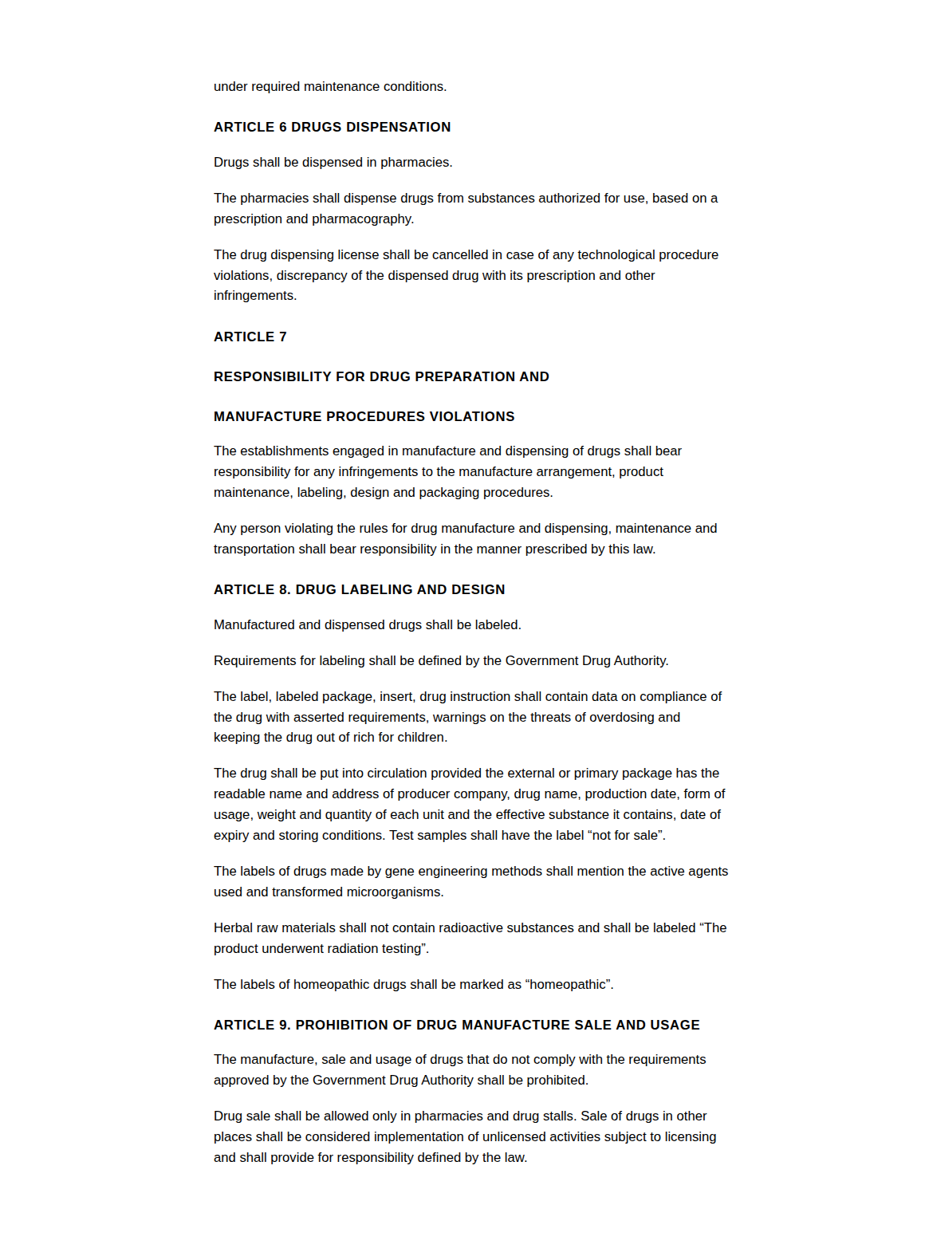under required maintenance conditions.
ARTICLE 6 DRUGS DISPENSATION
Drugs shall be dispensed in pharmacies.
The pharmacies shall dispense drugs from substances authorized for use, based on a prescription and pharmacography.
The drug dispensing license shall be cancelled in case of any technological procedure violations, discrepancy of the dispensed drug with its prescription and other infringements.
ARTICLE 7
RESPONSIBILITY FOR DRUG PREPARATION AND
MANUFACTURE PROCEDURES VIOLATIONS
The establishments engaged in manufacture and dispensing of drugs shall bear responsibility for any infringements to the manufacture arrangement, product maintenance, labeling, design and packaging procedures.
Any person violating the rules for drug manufacture and dispensing, maintenance and transportation shall bear responsibility in the manner prescribed by this law.
ARTICLE 8. DRUG LABELING AND DESIGN
Manufactured and dispensed drugs shall be labeled.
Requirements for labeling shall be defined by the Government Drug Authority.
The label, labeled package, insert, drug instruction shall contain data on compliance of the drug with asserted requirements, warnings on the threats of overdosing and keeping the drug out of rich for children.
The drug shall be put into circulation provided the external or primary package has the readable name and address of producer company, drug name, production date, form of usage, weight and quantity of each unit and the effective substance it contains, date of expiry and storing conditions. Test samples shall have the label “not for sale”.
The labels of drugs made by gene engineering methods shall mention the active agents used and transformed microorganisms.
Herbal raw materials shall not contain radioactive substances and shall be labeled “The product underwent radiation testing”.
The labels of homeopathic drugs shall be marked as “homeopathic”.
ARTICLE 9. PROHIBITION OF DRUG MANUFACTURE SALE AND USAGE
The manufacture, sale and usage of drugs that do not comply with the requirements approved by the Government Drug Authority shall be prohibited.
Drug sale shall be allowed only in pharmacies and drug stalls. Sale of drugs in other places shall be considered implementation of unlicensed activities subject to licensing and shall provide for responsibility defined by the law.